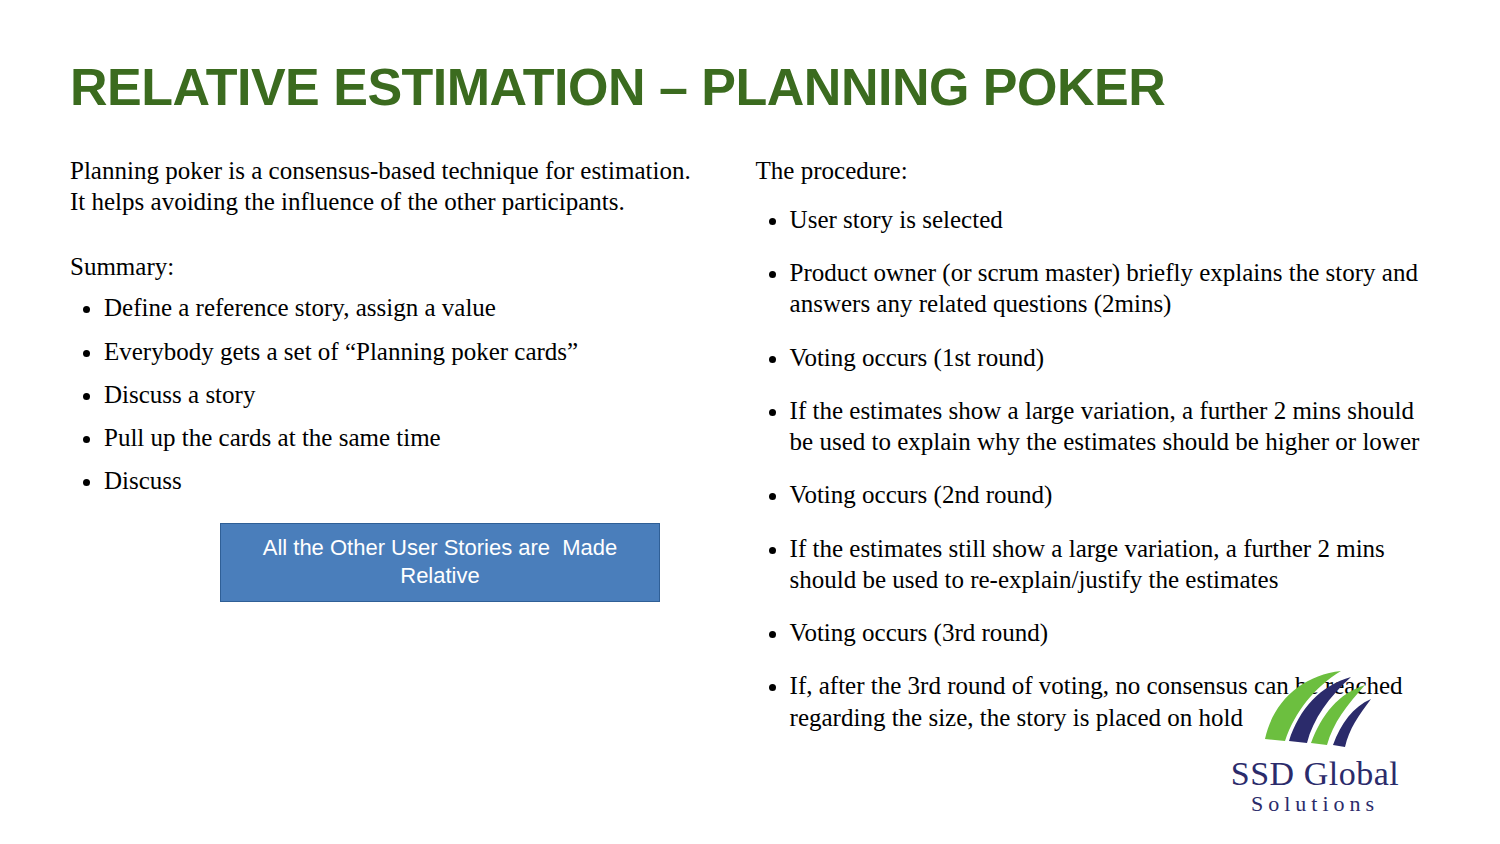RELATIVE ESTIMATION – PLANNING POKER
Planning poker is a consensus-based technique for estimation. It helps avoiding the influence of the other participants.
Summary:
Define a reference story, assign a value
Everybody gets a set of “Planning poker cards”
Discuss a story
Pull up the cards at the same time
Discuss
All the Other User Stories are Made Relative
The procedure:
User story is selected
Product owner (or scrum master) briefly explains the story and answers any related questions (2mins)
Voting occurs (1st round)
If the estimates show a large variation, a further 2 mins should be used to explain why the estimates should be higher or lower
Voting occurs (2nd round)
If the estimates still show a large variation, a further 2 mins should be used to re-explain/justify the estimates
Voting occurs (3rd round)
If, after the 3rd round of voting, no consensus can be reached regarding the size, the story is placed on hold
SSD Global
Solutions